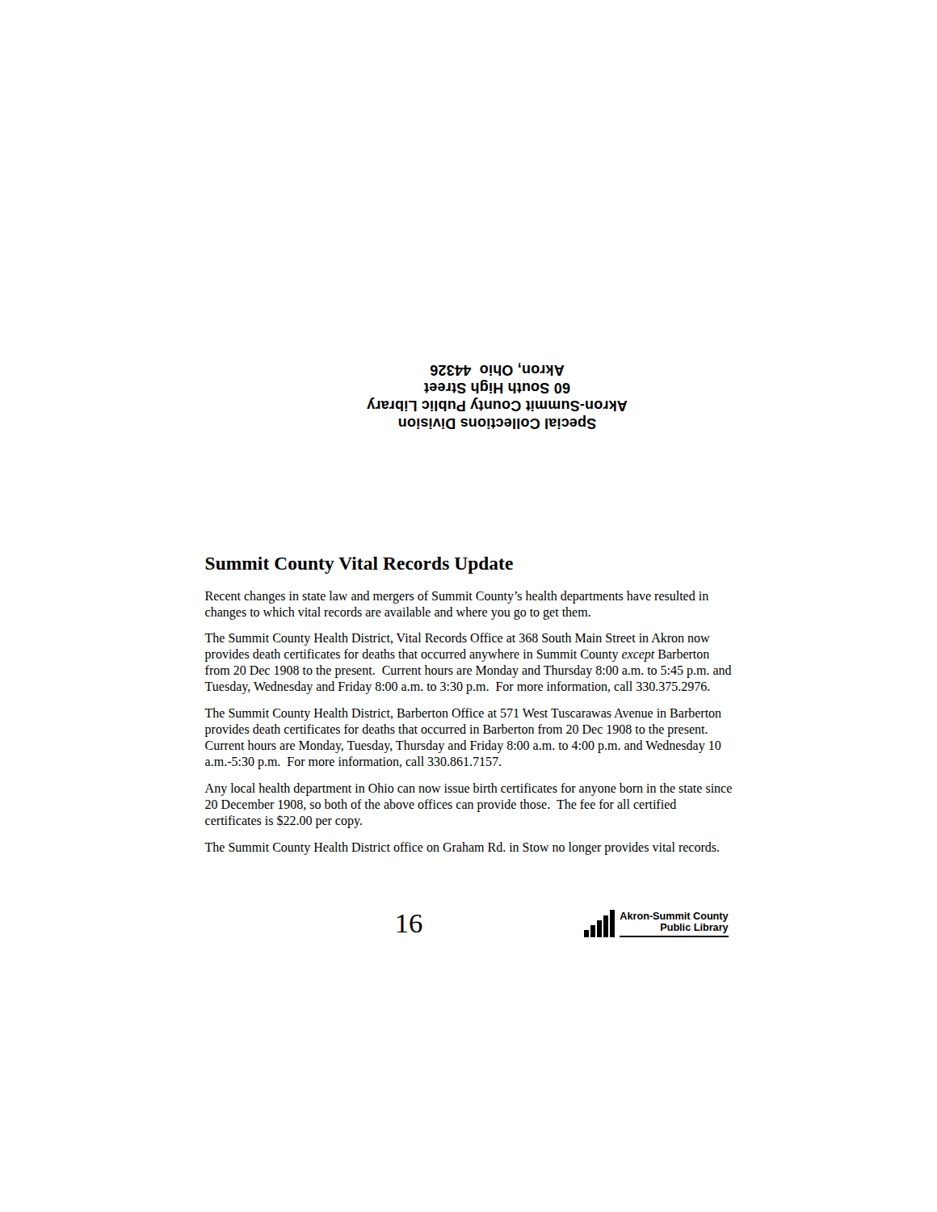Special Collections Division
Akron-Summit County Public Library
60 South High Street
Akron, Ohio 44326
Summit County Vital Records Update
Recent changes in state law and mergers of Summit County’s health departments have resulted in changes to which vital records are available and where you go to get them.
The Summit County Health District, Vital Records Office at 368 South Main Street in Akron now provides death certificates for deaths that occurred anywhere in Summit County except Barberton from 20 Dec 1908 to the present. Current hours are Monday and Thursday 8:00 a.m. to 5:45 p.m. and Tuesday, Wednesday and Friday 8:00 a.m. to 3:30 p.m. For more information, call 330.375.2976.
The Summit County Health District, Barberton Office at 571 West Tuscarawas Avenue in Barberton provides death certificates for deaths that occurred in Barberton from 20 Dec 1908 to the present. Current hours are Monday, Tuesday, Thursday and Friday 8:00 a.m. to 4:00 p.m. and Wednesday 10 a.m.-5:30 p.m. For more information, call 330.861.7157.
Any local health department in Ohio can now issue birth certificates for anyone born in the state since 20 December 1908, so both of the above offices can provide those. The fee for all certified certificates is $22.00 per copy.
The Summit County Health District office on Graham Rd. in Stow no longer provides vital records.
16
Akron-Summit County Public Library